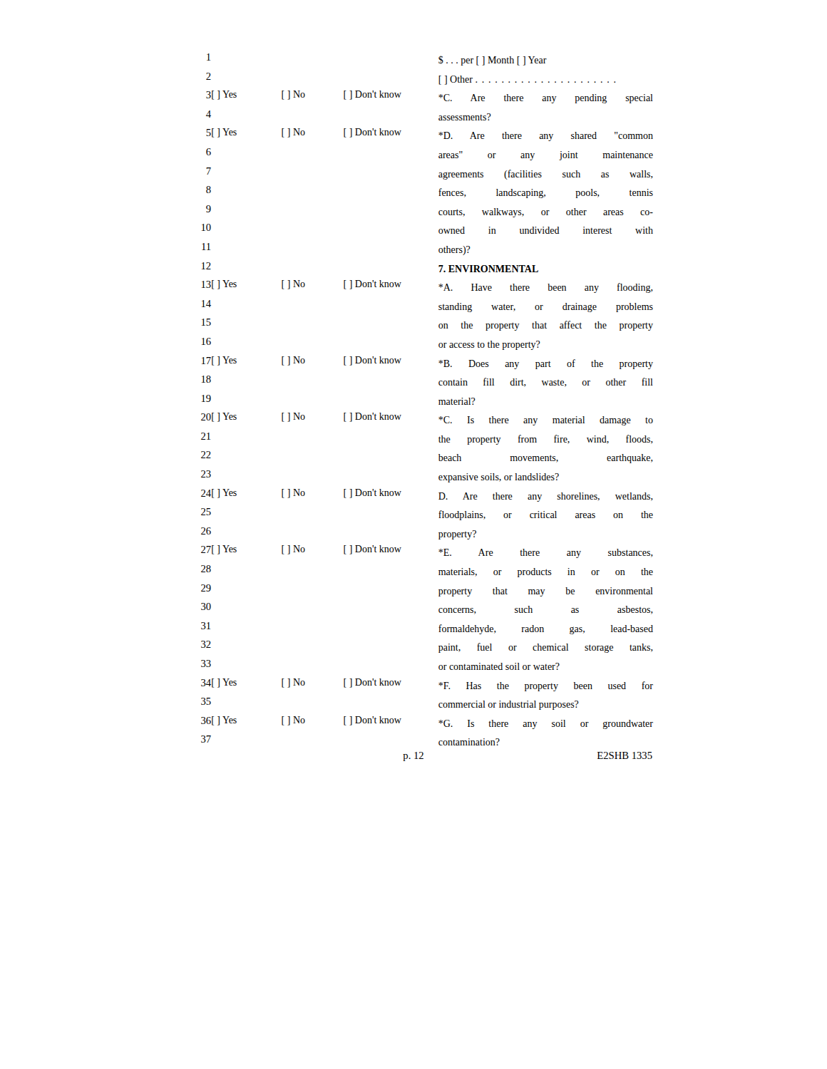| 1 | | | | $ . . . per [ ] Month [ ] Year |
| 2 | | | | [ ] Other . . . . . . . . . . . . . . . . . . . . . . |
| 3 | [ ] Yes | [ ] No | [ ] Don't know | *C. Are there any pending special |
| 4 | | | | assessments? |
| 5 | [ ] Yes | [ ] No | [ ] Don't know | *D. Are there any shared "common |
| 6 | | | | areas" or any joint maintenance |
| 7 | | | | agreements (facilities such as walls, |
| 8 | | | | fences, landscaping, pools, tennis |
| 9 | | | | courts, walkways, or other areas co- |
| 10 | | | | owned in undivided interest with |
| 11 | | | | others)? |
| 12 | | | | 7. ENVIRONMENTAL |
| 13 | [ ] Yes | [ ] No | [ ] Don't know | *A. Have there been any flooding, |
| 14 | | | | standing water, or drainage problems |
| 15 | | | | on the property that affect the property |
| 16 | | | | or access to the property? |
| 17 | [ ] Yes | [ ] No | [ ] Don't know | *B. Does any part of the property |
| 18 | | | | contain fill dirt, waste, or other fill |
| 19 | | | | material? |
| 20 | [ ] Yes | [ ] No | [ ] Don't know | *C. Is there any material damage to |
| 21 | | | | the property from fire, wind, floods, |
| 22 | | | | beach movements, earthquake, |
| 23 | | | | expansive soils, or landslides? |
| 24 | [ ] Yes | [ ] No | [ ] Don't know | D. Are there any shorelines, wetlands, |
| 25 | | | | floodplains, or critical areas on the |
| 26 | | | | property? |
| 27 | [ ] Yes | [ ] No | [ ] Don't know | *E. Are there any substances, |
| 28 | | | | materials, or products in or on the |
| 29 | | | | property that may be environmental |
| 30 | | | | concerns, such as asbestos, |
| 31 | | | | formaldehyde, radon gas, lead-based |
| 32 | | | | paint, fuel or chemical storage tanks, |
| 33 | | | | or contaminated soil or water? |
| 34 | [ ] Yes | [ ] No | [ ] Don't know | *F. Has the property been used for |
| 35 | | | | commercial or industrial purposes? |
| 36 | [ ] Yes | [ ] No | [ ] Don't know | *G. Is there any soil or groundwater |
| 37 | | | | contamination? |
| | p. 12 | E2SHB 1335 |